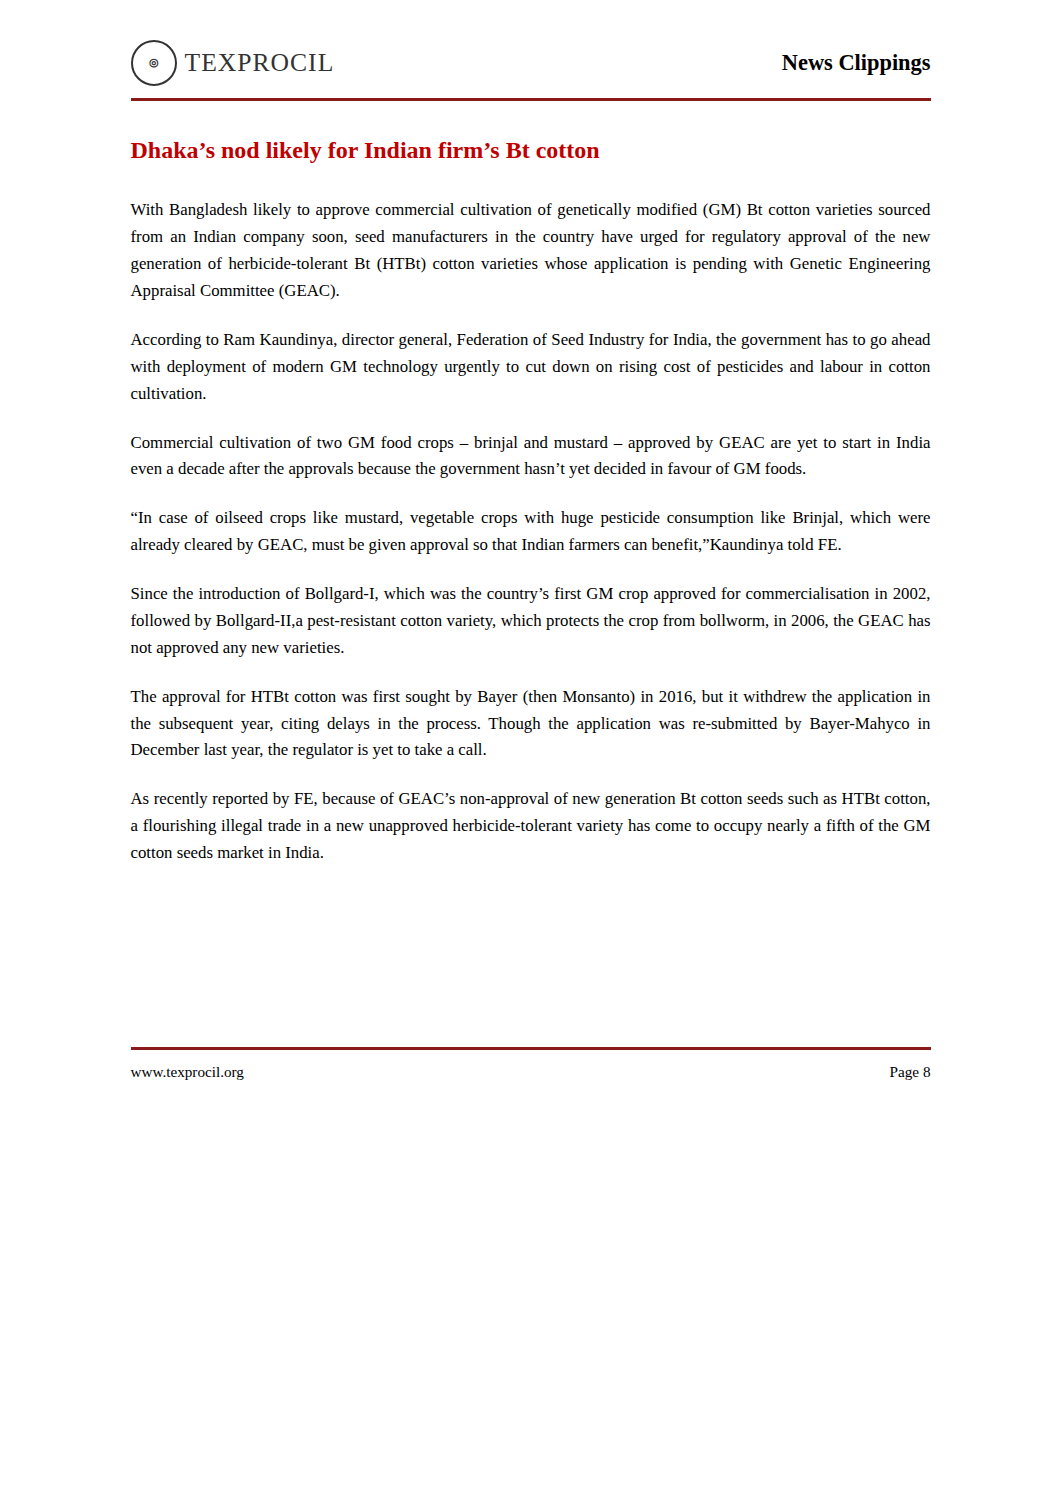◎
TEXPROCIL
News Clippings
Dhaka’s nod likely for Indian firm’s Bt cotton
With Bangladesh likely to approve commercial cultivation of genetically modified (GM) Bt cotton varieties sourced from an Indian company soon, seed manufacturers in the country have urged for regulatory approval of the new generation of herbicide-tolerant Bt (HTBt) cotton varieties whose application is pending with Genetic Engineering Appraisal Committee (GEAC).
According to Ram Kaundinya, director general, Federation of Seed Industry for India, the government has to go ahead with deployment of modern GM technology urgently to cut down on rising cost of pesticides and labour in cotton cultivation.
Commercial cultivation of two GM food crops – brinjal and mustard – approved by GEAC are yet to start in India even a decade after the approvals because the government hasn’t yet decided in favour of GM foods.
“In case of oilseed crops like mustard, vegetable crops with huge pesticide consumption like Brinjal, which were already cleared by GEAC, must be given approval so that Indian farmers can benefit,”Kaundinya told FE.
Since the introduction of Bollgard-I, which was the country’s first GM crop approved for commercialisation in 2002, followed by Bollgard-II,a pest-resistant cotton variety, which protects the crop from bollworm, in 2006, the GEAC has not approved any new varieties.
The approval for HTBt cotton was first sought by Bayer (then Monsanto) in 2016, but it withdrew the application in the subsequent year, citing delays in the process. Though the application was re-submitted by Bayer-Mahyco in December last year, the regulator is yet to take a call.
As recently reported by FE, because of GEAC’s non-approval of new generation Bt cotton seeds such as HTBt cotton, a flourishing illegal trade in a new unapproved herbicide-tolerant variety has come to occupy nearly a fifth of the GM cotton seeds market in India.
www.texprocil.org Page 8